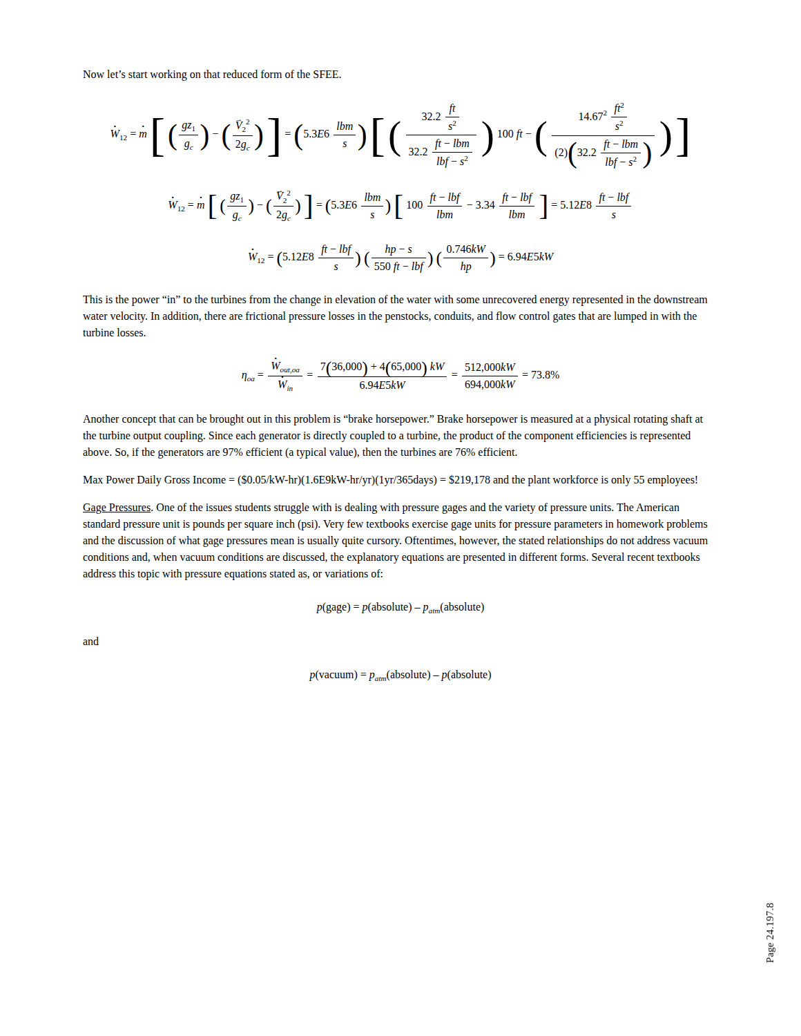Now let’s start working on that reduced form of the SFEE.
W12 = m [ (gz1 gc) − (V222gc) ] = (5.3E6 lbm s) [ ( 32.2 ft s2 32.2 ft − lbm lbf − s2 ) 100 ft − ( 14.672 ft2 s2 (2)(32.2 ft − lbm lbf − s2) ) ]
W12 = m [ (gz1 gc) − (V222gc) ] = (5.3E6 lbm s) [ 100 ft − lbf lbm − 3.34 ft − lbf lbm ] = 5.12E8 ft − lbf s
W12 = (5.12E8 ft − lbf s) (hp − s 550 ft − lbf) (0.746kW hp) = 6.94E5kW
This is the power “in” to the turbines from the change in elevation of the water with some unrecovered energy represented in the downstream water velocity. In addition, there are frictional pressure losses in the penstocks, conduits, and flow control gates that are lumped in with the turbine losses.
ηoa = Wout,oa Win = 7(36,000) + 4(65,000) kW 6.94E5kW = 512,000kW 694,000kW = 73.8%
Another concept that can be brought out in this problem is “brake horsepower.” Brake horsepower is measured at a physical rotating shaft at the turbine output coupling. Since each generator is directly coupled to a turbine, the product of the component efficiencies is represented above. So, if the generators are 97% efficient (a typical value), then the turbines are 76% efficient.
Max Power Daily Gross Income = ($0.05/kW-hr)(1.6E9kW-hr/yr)(1yr/365days) = $219,178 and the plant workforce is only 55 employees!
Gage Pressures. One of the issues students struggle with is dealing with pressure gages and the variety of pressure units. The American standard pressure unit is pounds per square inch (psi). Very few textbooks exercise gage units for pressure parameters in homework problems and the discussion of what gage pressures mean is usually quite cursory. Oftentimes, however, the stated relationships do not address vacuum conditions and, when vacuum conditions are discussed, the explanatory equations are presented in different forms. Several recent textbooks address this topic with pressure equations stated as, or variations of:
p(gage) = p(absolute) – patm(absolute)
and
p(vacuum) = patm(absolute) – p(absolute)
Page 24.197.8